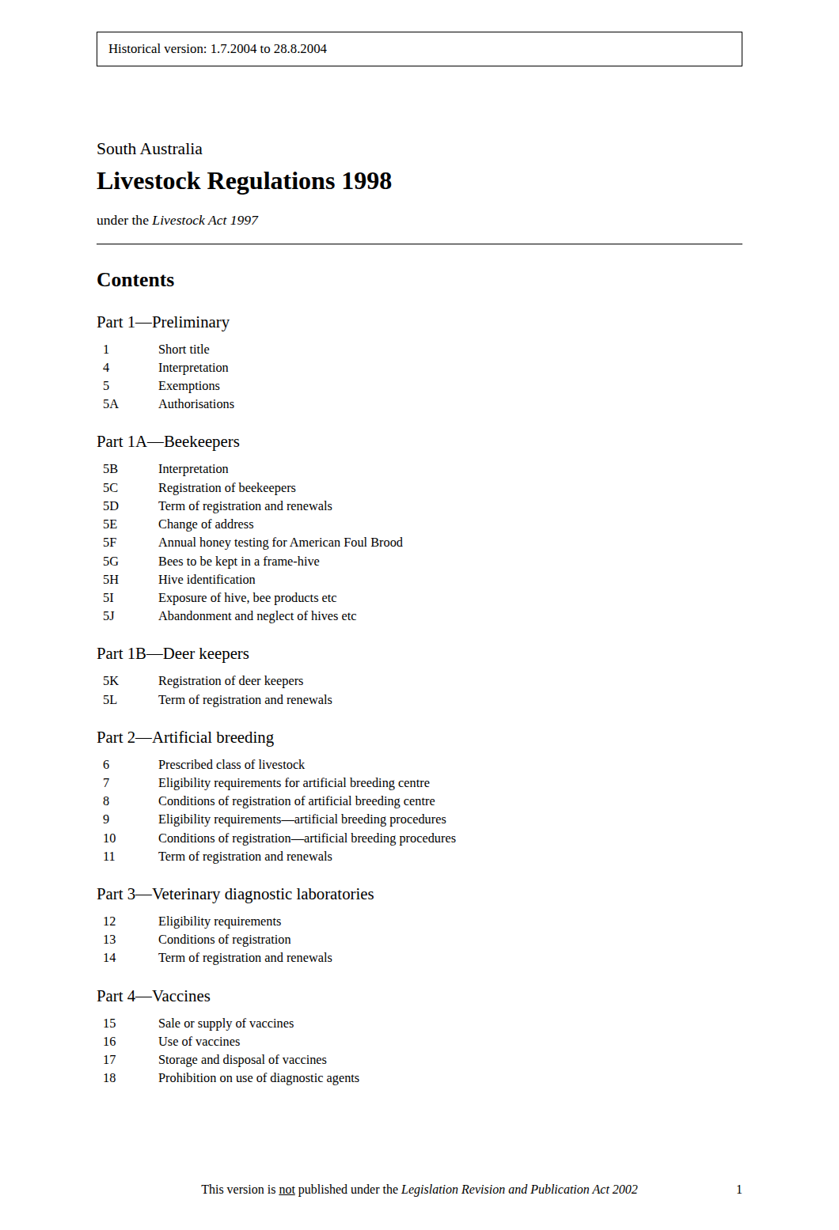Historical version: 1.7.2004 to 28.8.2004
South Australia
Livestock Regulations 1998
under the Livestock Act 1997
Contents
Part 1—Preliminary
| 1 | Short title |
| 4 | Interpretation |
| 5 | Exemptions |
| 5A | Authorisations |
Part 1A—Beekeepers
| 5B | Interpretation |
| 5C | Registration of beekeepers |
| 5D | Term of registration and renewals |
| 5E | Change of address |
| 5F | Annual honey testing for American Foul Brood |
| 5G | Bees to be kept in a frame-hive |
| 5H | Hive identification |
| 5I | Exposure of hive, bee products etc |
| 5J | Abandonment and neglect of hives etc |
Part 1B—Deer keepers
| 5K | Registration of deer keepers |
| 5L | Term of registration and renewals |
Part 2—Artificial breeding
| 6 | Prescribed class of livestock |
| 7 | Eligibility requirements for artificial breeding centre |
| 8 | Conditions of registration of artificial breeding centre |
| 9 | Eligibility requirements—artificial breeding procedures |
| 10 | Conditions of registration—artificial breeding procedures |
| 11 | Term of registration and renewals |
Part 3—Veterinary diagnostic laboratories
| 12 | Eligibility requirements |
| 13 | Conditions of registration |
| 14 | Term of registration and renewals |
Part 4—Vaccines
| 15 | Sale or supply of vaccines |
| 16 | Use of vaccines |
| 17 | Storage and disposal of vaccines |
| 18 | Prohibition on use of diagnostic agents |
This version is not published under the Legislation Revision and Publication Act 2002
1